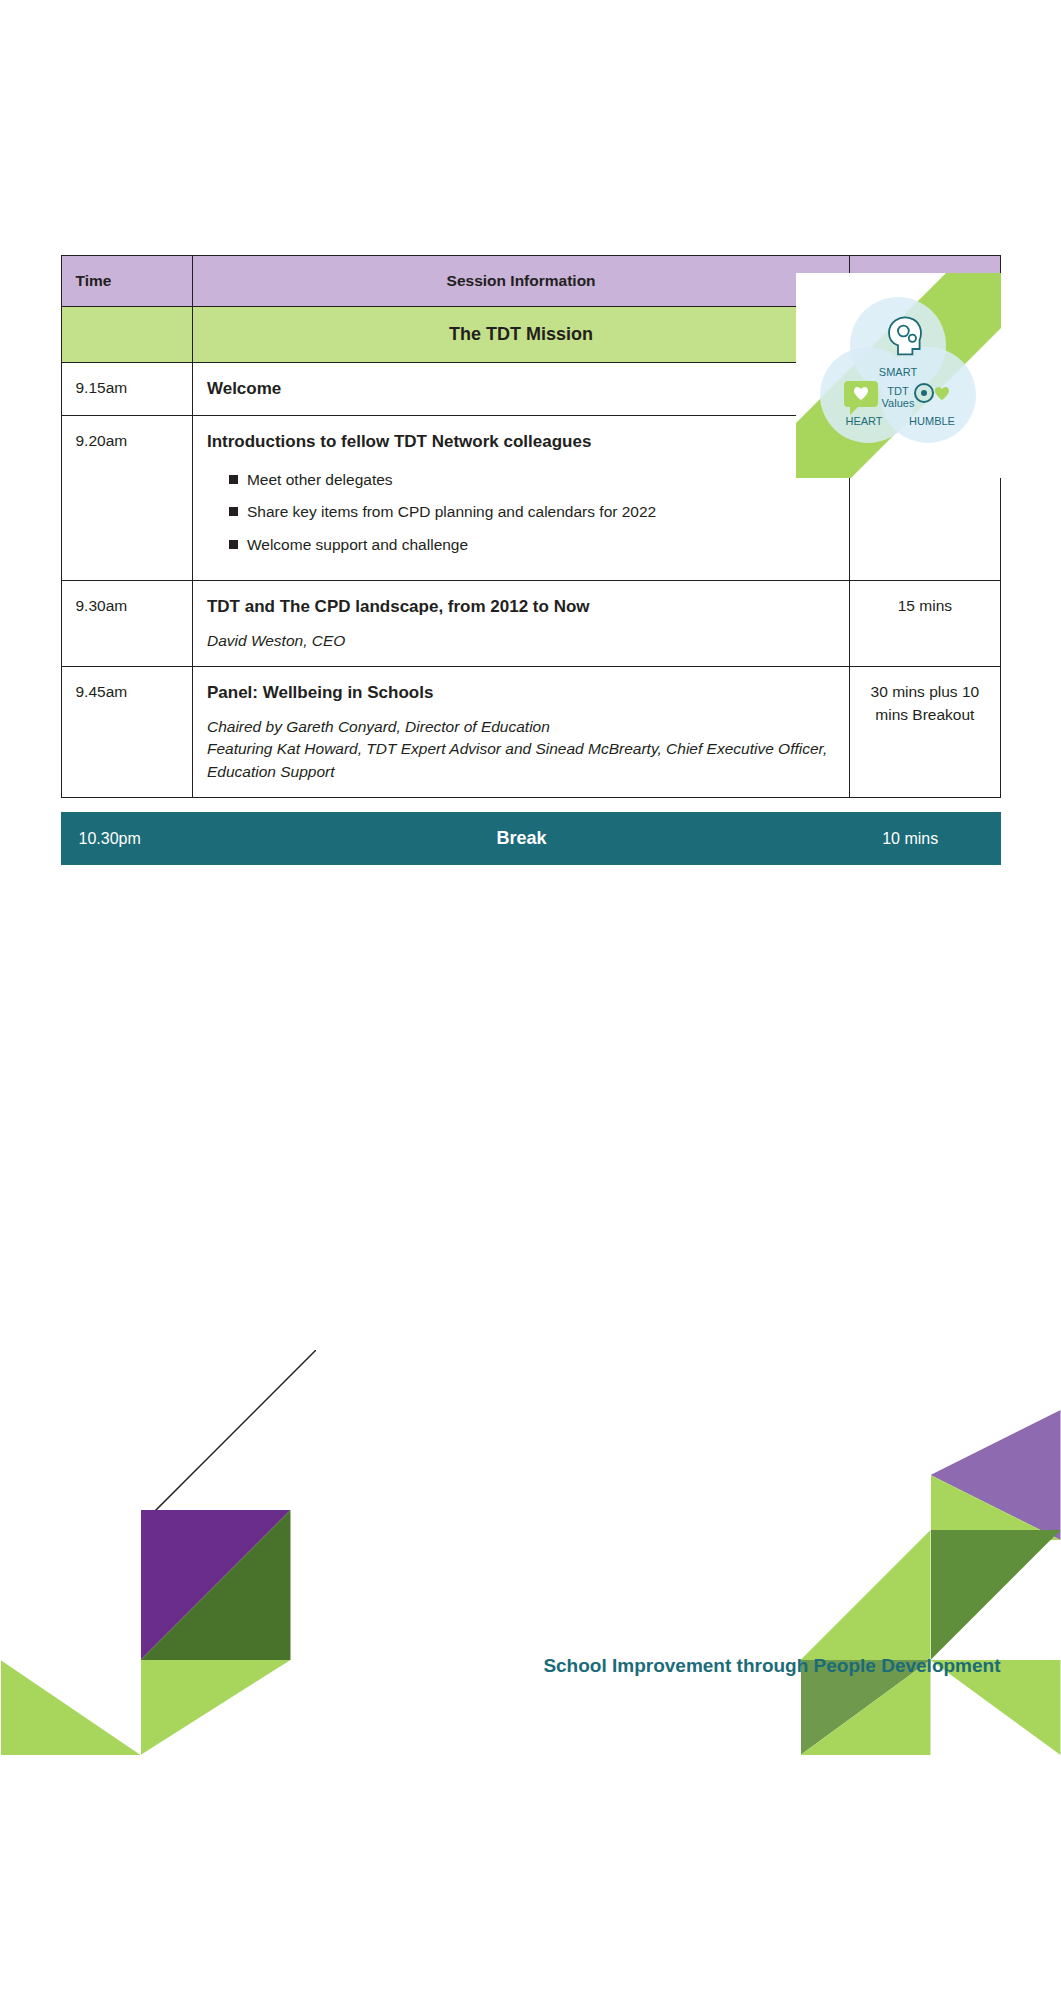SMART HEART HUMBLE TDT Values
| Time | Session Information | Duration |
| --- | --- | --- |
| | The TDT Mission | |
| 9.15am | Welcome | 5 mins |
| 9.20am | Introductions to fellow TDT Network colleagues Meet other delegates Share key items from CPD planning and calendars for 2022 Welcome support and challenge | 10 mins Breakout |
| 9.30am | TDT and The CPD landscape, from 2012 to Now David Weston, CEO | 15 mins |
| 9.45am | Panel: Wellbeing in Schools Chaired by Gareth Conyard, Director of Education Featuring Kat Howard, TDT Expert Advisor and Sinead McBrearty, Chief Executive Officer, Education Support | 30 mins plus 10 mins Breakout |
10.30pm
Break
10 mins
School Improvement through People Development